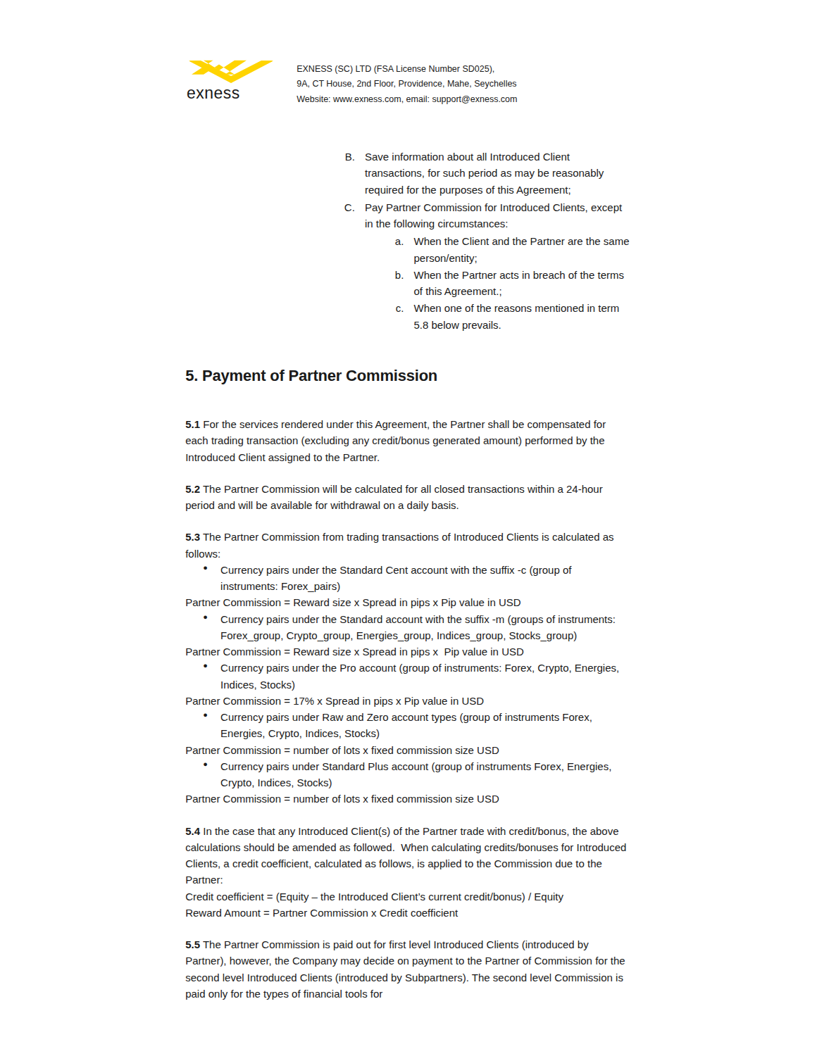exness
EXNESS (SC) LTD (FSA License Number SD025),
9A, CT House, 2nd Floor, Providence, Mahe, Seychelles
Website: www.exness.com, email: support@exness.com
Save information about all Introduced Client transactions, for such period as may be reasonably required for the purposes of this Agreement;
Pay Partner Commission for Introduced Clients, except in the following circumstances:
When the Client and the Partner are the same person/entity;
When the Partner acts in breach of the terms of this Agreement.;
When one of the reasons mentioned in term 5.8 below prevails.
5. Payment of Partner Commission
5.1 For the services rendered under this Agreement, the Partner shall be compensated for each trading transaction (excluding any credit/bonus generated amount) performed by the Introduced Client assigned to the Partner.
5.2 The Partner Commission will be calculated for all closed transactions within a 24-hour period and will be available for withdrawal on a daily basis.
5.3 The Partner Commission from trading transactions of Introduced Clients is calculated as follows:
Currency pairs under the Standard Cent account with the suffix -c (group of instruments: Forex_pairs)
Partner Commission = Reward size x Spread in pips x Pip value in USD
Currency pairs under the Standard account with the suffix -m (groups of instruments: Forex_group, Crypto_group, Energies_group, Indices_group, Stocks_group)
Partner Commission = Reward size x Spread in pips x Pip value in USD
Currency pairs under the Pro account (group of instruments: Forex, Crypto, Energies, Indices, Stocks)
Partner Commission = 17% x Spread in pips x Pip value in USD
Currency pairs under Raw and Zero account types (group of instruments Forex, Energies, Crypto, Indices, Stocks)
Partner Commission = number of lots x fixed commission size USD
Currency pairs under Standard Plus account (group of instruments Forex, Energies, Crypto, Indices, Stocks)
Partner Commission = number of lots x fixed commission size USD
5.4 In the case that any Introduced Client(s) of the Partner trade with credit/bonus, the above calculations should be amended as followed. When calculating credits/bonuses for Introduced Clients, a credit coefficient, calculated as follows, is applied to the Commission due to the Partner:
Credit coefficient = (Equity – the Introduced Client’s current credit/bonus) / Equity
Reward Amount = Partner Commission x Credit coefficient
5.5 The Partner Commission is paid out for first level Introduced Clients (introduced by Partner), however, the Company may decide on payment to the Partner of Commission for the second level Introduced Clients (introduced by Subpartners). The second level Commission is paid only for the types of financial tools for